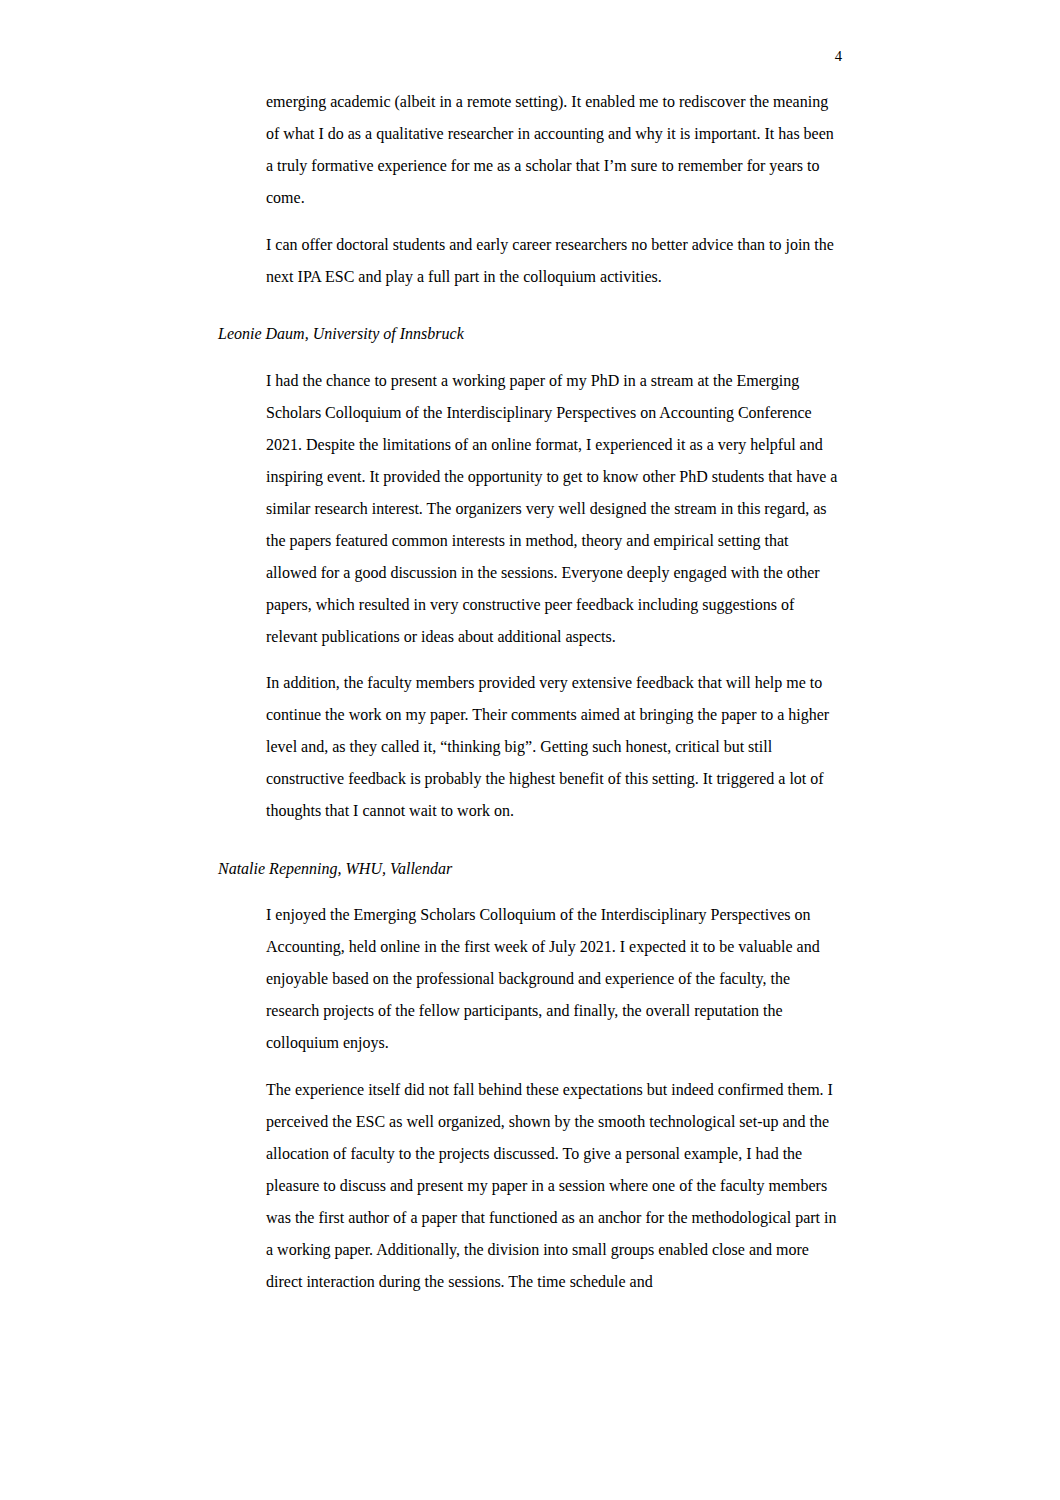4
emerging academic (albeit in a remote setting). It enabled me to rediscover the meaning of what I do as a qualitative researcher in accounting and why it is important. It has been a truly formative experience for me as a scholar that I’m sure to remember for years to come.
I can offer doctoral students and early career researchers no better advice than to join the next IPA ESC and play a full part in the colloquium activities.
Leonie Daum, University of Innsbruck
I had the chance to present a working paper of my PhD in a stream at the Emerging Scholars Colloquium of the Interdisciplinary Perspectives on Accounting Conference 2021. Despite the limitations of an online format, I experienced it as a very helpful and inspiring event. It provided the opportunity to get to know other PhD students that have a similar research interest. The organizers very well designed the stream in this regard, as the papers featured common interests in method, theory and empirical setting that allowed for a good discussion in the sessions. Everyone deeply engaged with the other papers, which resulted in very constructive peer feedback including suggestions of relevant publications or ideas about additional aspects.
In addition, the faculty members provided very extensive feedback that will help me to continue the work on my paper. Their comments aimed at bringing the paper to a higher level and, as they called it, “thinking big”. Getting such honest, critical but still constructive feedback is probably the highest benefit of this setting. It triggered a lot of thoughts that I cannot wait to work on.
Natalie Repenning, WHU, Vallendar
I enjoyed the Emerging Scholars Colloquium of the Interdisciplinary Perspectives on Accounting, held online in the first week of July 2021. I expected it to be valuable and enjoyable based on the professional background and experience of the faculty, the research projects of the fellow participants, and finally, the overall reputation the colloquium enjoys.
The experience itself did not fall behind these expectations but indeed confirmed them. I perceived the ESC as well organized, shown by the smooth technological set-up and the allocation of faculty to the projects discussed. To give a personal example, I had the pleasure to discuss and present my paper in a session where one of the faculty members was the first author of a paper that functioned as an anchor for the methodological part in a working paper. Additionally, the division into small groups enabled close and more direct interaction during the sessions. The time schedule and